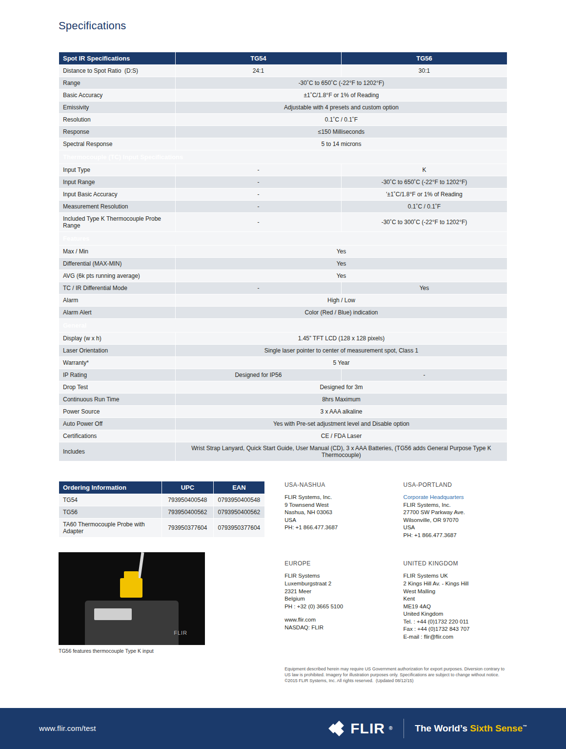Specifications
| Spot IR Specifications | TG54 | TG56 |
| --- | --- | --- |
| Distance to Spot Ratio (D:S) | 24:1 | 30:1 |
| Range | -30˚C to 650˚C (-22°F to 1202°F) |
| Basic Accuracy | ±1˚C/1.8°F or 1% of Reading |
| Emissivity | Adjustable with 4 presets and custom option |
| Resolution | 0.1˚C / 0.1˚F |
| Response | ≤150 Milliseconds |
| Spectral Response | 5 to 14 microns |
| Thermocouple (TC) Input Specifications |
| Input Type | - | K |
| Input Range | - | -30˚C to 650˚C (-22°F to 1202°F) |
| Input Basic Accuracy | - | '±1˚C/1.8°F or 1% of Reading |
| Measurement Resolution | - | 0.1˚C / 0.1˚F |
| Included Type K Thermocouple Probe Range | - | -30˚C to 300˚C (-22°F to 1202°F) |
| Features |
| Max / Min | Yes |
| Differential (MAX-MIN) | Yes |
| AVG (6k pts running average) | Yes |
| TC / IR Differential Mode | - | Yes |
| Alarm | High / Low |
| Alarm Alert | Color (Red / Blue) indication |
| General |
| Display (w x h) | 1.45” TFT LCD (128 x 128 pixels) |
| Laser Orientation | Single laser pointer to center of measurement spot, Class 1 |
| Warranty* | 5 Year |
| IP Rating | Designed for IP56 | - |
| Drop Test | Designed for 3m |
| Continuous Run Time | 8hrs Maximum |
| Power Source | 3 x AAA alkaline |
| Auto Power Off | Yes with Pre-set adjustment level and Disable option |
| Certifications | CE / FDA Laser |
| Includes | Wrist Strap Lanyard, Quick Start Guide, User Manual (CD), 3 x AAA Batteries, (TG56 adds General Purpose Type K Thermocouple) |
| Ordering Information | UPC | EAN |
| --- | --- | --- |
| TG54 | 793950400548 | 0793950400548 |
| TG56 | 793950400562 | 0793950400562 |
| TA60 Thermocouple Probe with Adapter | 793950377604 | 0793950377604 |
FLIR
TG56 features thermocouple Type K input
USA-NASHUA
FLIR Systems, Inc.
9 Townsend West
Nashua, NH 03063
USA
PH: +1 866.477.3687
USA-PORTLAND
Corporate Headquarters
FLIR Systems, Inc.
27700 SW Parkway Ave.
Wilsonville, OR 97070
USA
PH: +1 866.477.3687
EUROPE
FLIR Systems
Luxemburgstraat 2
2321 Meer
Belgium
PH : +32 (0) 3665 5100
www.flir.com
NASDAQ: FLIR
UNITED KINGDOM
FLIR Systems UK
2 Kings Hill Av. - Kings Hill
West Malling
Kent
ME19 4AQ
United Kingdom
Tel. : +44 (0)1732 220 011
Fax : +44 (0)1732 843 707
E-mail : flir@flir.com
Equipment described herein may require US Government authorization for export purposes. Diversion contrary to US law is prohibited. Imagery for illustration purposes only. Specifications are subject to change without notice. ©2015 FLIR Systems, Inc. All rights reserved. (Updated 08/12/15)
www.flir.com/test
FLIR®
The World’s Sixth Sense™